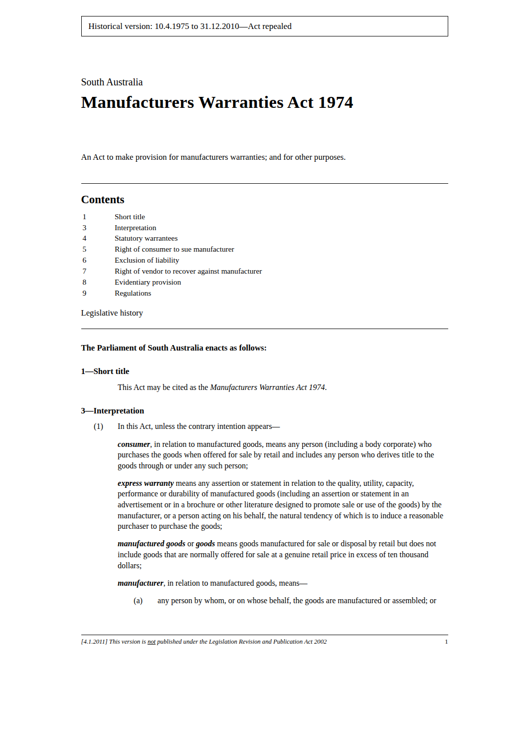Historical version: 10.4.1975 to 31.12.2010—Act repealed
South Australia
Manufacturers Warranties Act 1974
An Act to make provision for manufacturers warranties; and for other purposes.
Contents
| 1 | Short title |
| 3 | Interpretation |
| 4 | Statutory warrantees |
| 5 | Right of consumer to sue manufacturer |
| 6 | Exclusion of liability |
| 7 | Right of vendor to recover against manufacturer |
| 8 | Evidentiary provision |
| 9 | Regulations |
Legislative history
The Parliament of South Australia enacts as follows:
1—Short title
This Act may be cited as the Manufacturers Warranties Act 1974.
3—Interpretation
(1)
In this Act, unless the contrary intention appears—
consumer, in relation to manufactured goods, means any person (including a body corporate) who purchases the goods when offered for sale by retail and includes any person who derives title to the goods through or under any such person;
express warranty means any assertion or statement in relation to the quality, utility, capacity, performance or durability of manufactured goods (including an assertion or statement in an advertisement or in a brochure or other literature designed to promote sale or use of the goods) by the manufacturer, or a person acting on his behalf, the natural tendency of which is to induce a reasonable purchaser to purchase the goods;
manufactured goods or goods means goods manufactured for sale or disposal by retail but does not include goods that are normally offered for sale at a genuine retail price in excess of ten thousand dollars;
manufacturer, in relation to manufactured goods, means—
(a)
any person by whom, or on whose behalf, the goods are manufactured or assembled; or
[4.1.2011] This version is not published under the Legislation Revision and Publication Act 2002 1